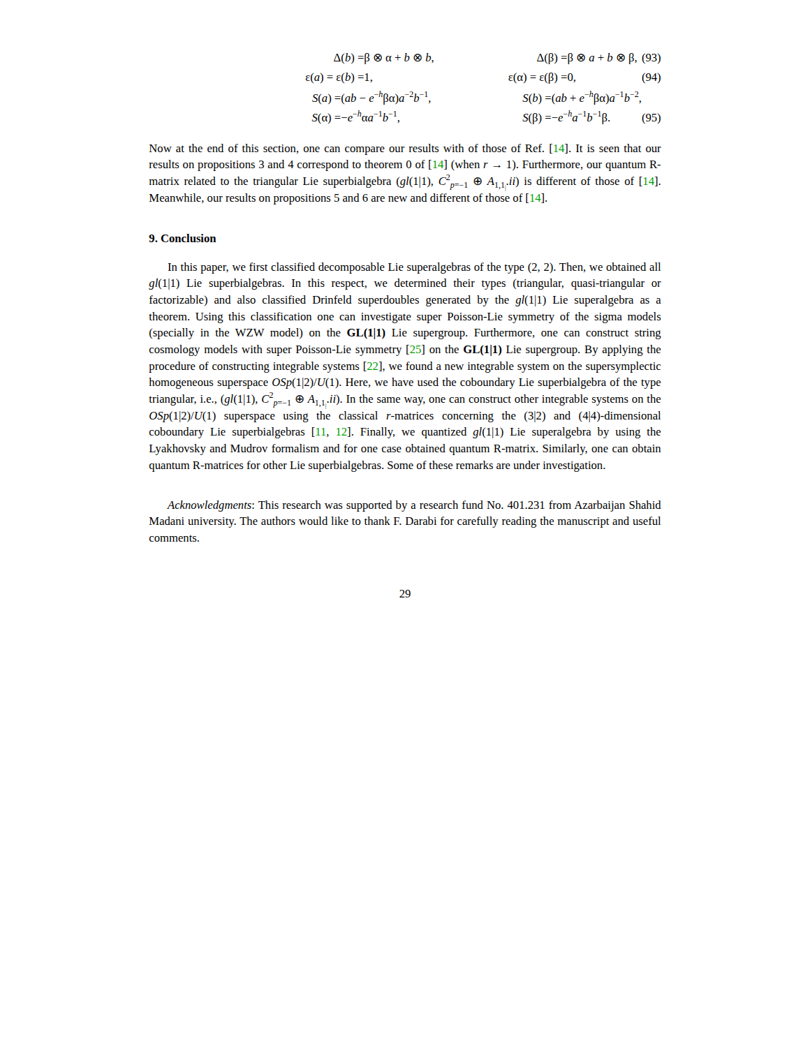| Δ( b ) = | β ⊗ α + b ⊗ b , | Δ(β) = | β ⊗ a + b ⊗ β, | (93) |
| ε( a ) = ε( b ) = | 1, | ε(α) = ε(β) = | 0, | (94) |
| S ( a ) = | ( ab − e − h βα) a −2 b −1 , | S ( b ) = | ( ab + e − h βα) a −1 b −2 , | |
| S (α) = | − e − h α a −1 b −1 , | S (β) = | − e − h a −1 b −1 β. | (95) |
Now at the end of this section, one can compare our results with of those of Ref. [14]. It is seen that our results on propositions 3 and 4 correspond to theorem 0 of [14] (when r → 1). Furthermore, our quantum R-matrix related to the triangular Lie superbialgebra (gl(1|1), C2p=−1 ⊕ A1,1|.ii) is different of those of [14]. Meanwhile, our results on propositions 5 and 6 are new and different of those of [14].
9. Conclusion
In this paper, we first classified decomposable Lie superalgebras of the type (2, 2). Then, we obtained all gl(1|1) Lie superbialgebras. In this respect, we determined their types (triangular, quasi-triangular or factorizable) and also classified Drinfeld superdoubles generated by the gl(1|1) Lie superalgebra as a theorem. Using this classification one can investigate super Poisson-Lie symmetry of the sigma models (specially in the WZW model) on the GL(1|1) Lie supergroup. Furthermore, one can construct string cosmology models with super Poisson-Lie symmetry [25] on the GL(1|1) Lie supergroup. By applying the procedure of constructing integrable systems [22], we found a new integrable system on the supersymplectic homogeneous superspace OSp(1|2)/U(1). Here, we have used the coboundary Lie superbialgebra of the type triangular, i.e., (gl(1|1), C2p=−1 ⊕ A1,1|.ii). In the same way, one can construct other integrable systems on the OSp(1|2)/U(1) superspace using the classical r-matrices concerning the (3|2) and (4|4)-dimensional coboundary Lie superbialgebras [11, 12]. Finally, we quantized gl(1|1) Lie superalgebra by using the Lyakhovsky and Mudrov formalism and for one case obtained quantum R-matrix. Similarly, one can obtain quantum R-matrices for other Lie superbialgebras. Some of these remarks are under investigation.
Acknowledgments: This research was supported by a research fund No. 401.231 from Azarbaijan Shahid Madani university. The authors would like to thank F. Darabi for carefully reading the manuscript and useful comments.
29